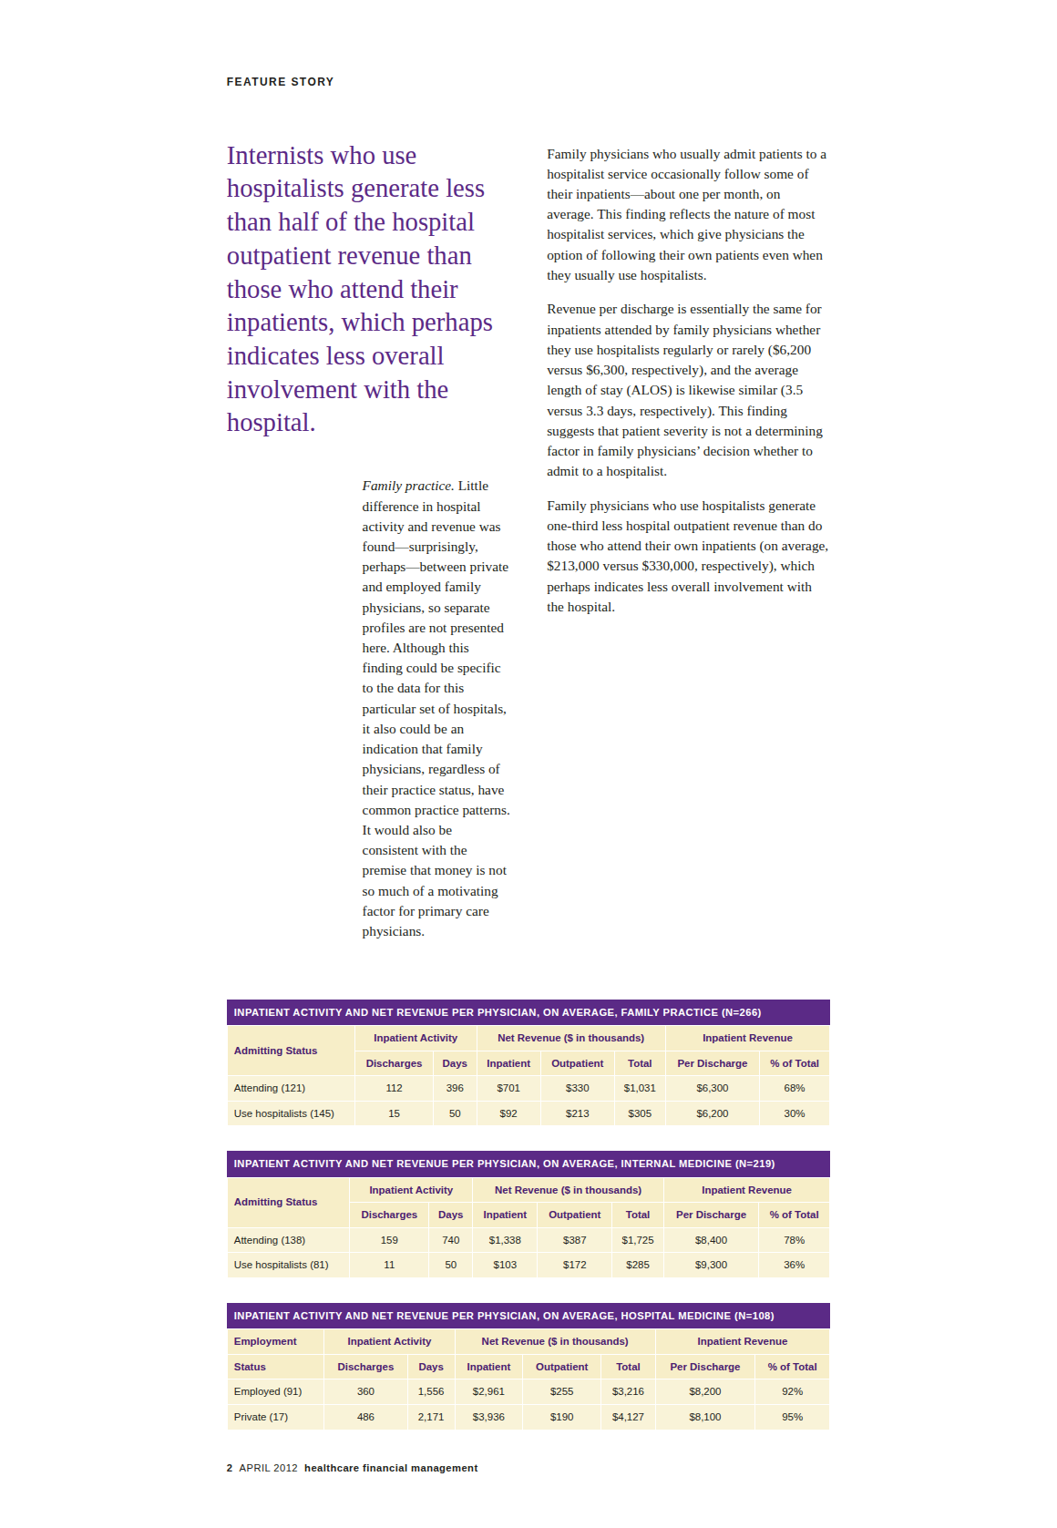Feature Story
Internists who use hospitalists generate less than half of the hospital outpatient revenue than those who attend their inpatients, which perhaps indicates less overall involvement with the hospital.
Family practice. Little difference in hospital activity and revenue was found—surprisingly, perhaps—between private and employed family physicians, so separate profiles are not presented here. Although this finding could be specific to the data for this particular set of hospitals, it also could be an indication that family physicians, regardless of their practice status, have common practice patterns. It would also be consistent with the premise that money is not so much of a motivating factor for primary care physicians.
Family physicians who usually admit patients to a hospitalist service occasionally follow some of their inpatients—about one per month, on average. This finding reflects the nature of most hospitalist services, which give physicians the option of following their own patients even when they usually use hospitalists.
Revenue per discharge is essentially the same for inpatients attended by family physicians whether they use hospitalists regularly or rarely ($6,200 versus $6,300, respectively), and the average length of stay (ALOS) is likewise similar (3.5 versus 3.3 days, respectively). This finding suggests that patient severity is not a determining factor in family physicians’ decision whether to admit to a hospitalist.
Family physicians who use hospitalists generate one-third less hospital outpatient revenue than do those who attend their own inpatients (on average, $213,000 versus $330,000, respectively), which perhaps indicates less overall involvement with the hospital.
Inpatient Activity and Net Revenue per Physician, on Average, Family Practice (N=266)
| Admitting Status | Inpatient Activity | Net Revenue ($ in thousands) | Inpatient Revenue |
| --- | --- | --- | --- |
| Discharges | Days | Inpatient | Outpatient | Total | Per Discharge | % of Total |
| Attending (121) | 112 | 396 | $701 | $330 | $1,031 | $6,300 | 68% |
| Use hospitalists (145) | 15 | 50 | $92 | $213 | $305 | $6,200 | 30% |
Inpatient Activity and Net Revenue per Physician, on Average, Internal Medicine (N=219)
| Admitting Status | Inpatient Activity | Net Revenue ($ in thousands) | Inpatient Revenue |
| --- | --- | --- | --- |
| Discharges | Days | Inpatient | Outpatient | Total | Per Discharge | % of Total |
| Attending (138) | 159 | 740 | $1,338 | $387 | $1,725 | $8,400 | 78% |
| Use hospitalists (81) | 11 | 50 | $103 | $172 | $285 | $9,300 | 36% |
Inpatient Activity and Net Revenue per Physician, on Average, Hospital Medicine (N=108)
| Employment | Inpatient Activity | Net Revenue ($ in thousands) | Inpatient Revenue |
| --- | --- | --- | --- |
| Status | Discharges | Days | Inpatient | Outpatient | Total | Per Discharge | % of Total |
| Employed (91) | 360 | 1,556 | $2,961 | $255 | $3,216 | $8,200 | 92% |
| Private (17) | 486 | 2,171 | $3,936 | $190 | $4,127 | $8,100 | 95% |
2 APRIL 2012 healthcare financial management